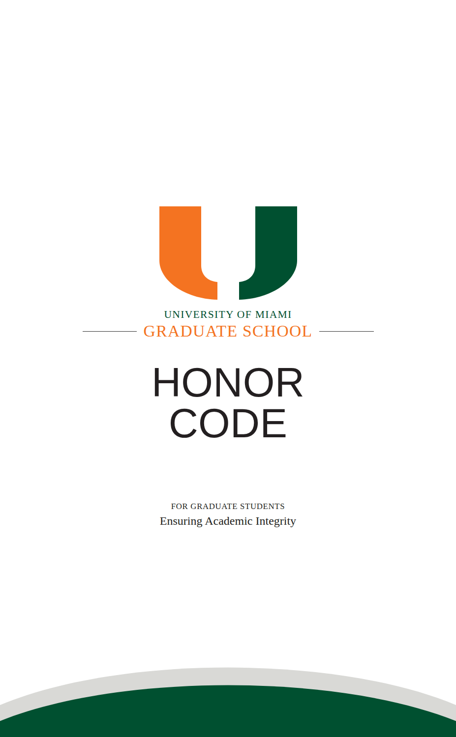University of Miami U logo
University of Miami
Graduate School
HONOR CODE
For Graduate Students Ensuring Academic Integrity